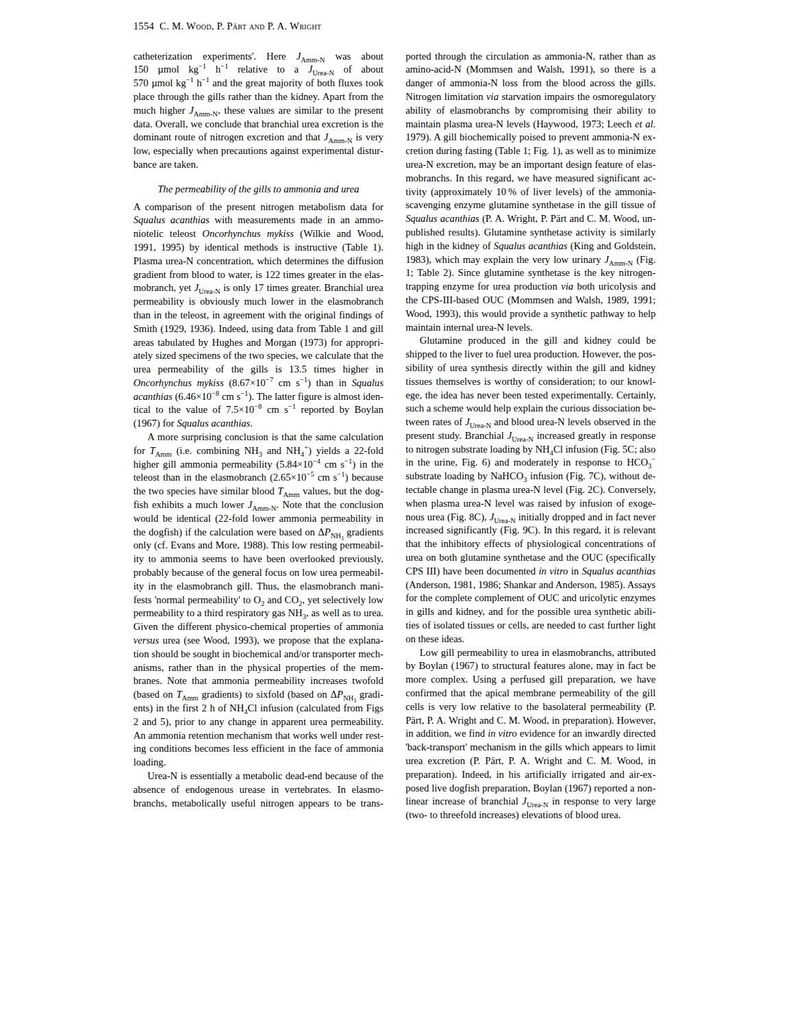1554 C. M. Wood, P. Pärt and P. A. Wright
catheterization experiments'. Here JAmm-N was about 150 µmol kg−1 h−1 relative to a JUrea-N of about 570 µmol kg−1 h−1 and the great majority of both fluxes took place through the gills rather than the kidney. Apart from the much higher JAmm-N, these values are similar to the present data. Overall, we conclude that branchial urea excretion is the dominant route of nitrogen excretion and that JAmm-N is very low, especially when precautions against experimental disturbance are taken.
The permeability of the gills to ammonia and urea
A comparison of the present nitrogen metabolism data for Squalus acanthias with measurements made in an ammoniotelic teleost Oncorhynchus mykiss (Wilkie and Wood, 1991, 1995) by identical methods is instructive (Table 1). Plasma urea-N concentration, which determines the diffusion gradient from blood to water, is 122 times greater in the elasmobranch, yet JUrea-N is only 17 times greater. Branchial urea permeability is obviously much lower in the elasmobranch than in the teleost, in agreement with the original findings of Smith (1929, 1936). Indeed, using data from Table 1 and gill areas tabulated by Hughes and Morgan (1973) for appropriately sized specimens of the two species, we calculate that the urea permeability of the gills is 13.5 times higher in Oncorhynchus mykiss (8.67×10−7 cm s−1) than in Squalus acanthias (6.46×10−8 cm s−1). The latter figure is almost identical to the value of 7.5×10−8 cm s−1 reported by Boylan (1967) for Squalus acanthias.
A more surprising conclusion is that the same calculation for TAmm (i.e. combining NH3 and NH4+) yields a 22-fold higher gill ammonia permeability (5.84×10−4 cm s−1) in the teleost than in the elasmobranch (2.65×10−5 cm s−1) because the two species have similar blood TAmm values, but the dogfish exhibits a much lower JAmm-N. Note that the conclusion would be identical (22-fold lower ammonia permeability in the dogfish) if the calculation were based on ΔPNH3 gradients only (cf. Evans and More, 1988). This low resting permeability to ammonia seems to have been overlooked previously, probably because of the general focus on low urea permeability in the elasmobranch gill. Thus, the elasmobranch manifests 'normal permeability' to O2 and CO2, yet selectively low permeability to a third respiratory gas NH3, as well as to urea. Given the different physico-chemical properties of ammonia versus urea (see Wood, 1993), we propose that the explanation should be sought in biochemical and/or transporter mechanisms, rather than in the physical properties of the membranes. Note that ammonia permeability increases twofold (based on TAmm gradients) to sixfold (based on ΔPNH3 gradients) in the first 2 h of NH4Cl infusion (calculated from Figs 2 and 5), prior to any change in apparent urea permeability. An ammonia retention mechanism that works well under resting conditions becomes less efficient in the face of ammonia loading.
Urea-N is essentially a metabolic dead-end because of the absence of endogenous urease in vertebrates. In elasmobranchs, metabolically useful nitrogen appears to be transported through the circulation as ammonia-N, rather than as amino-acid-N (Mommsen and Walsh, 1991), so there is a danger of ammonia-N loss from the blood across the gills. Nitrogen limitation via starvation impairs the osmoregulatory ability of elasmobranchs by compromising their ability to maintain plasma urea-N levels (Haywood, 1973; Leech et al. 1979). A gill biochemically poised to prevent ammonia-N excretion during fasting (Table 1; Fig. 1), as well as to minimize urea-N excretion, may be an important design feature of elasmobranchs. In this regard, we have measured significant activity (approximately 10 % of liver levels) of the ammonia-scavenging enzyme glutamine synthetase in the gill tissue of Squalus acanthias (P. A. Wright, P. Pärt and C. M. Wood, unpublished results). Glutamine synthetase activity is similarly high in the kidney of Squalus acanthias (King and Goldstein, 1983), which may explain the very low urinary JAmm-N (Fig. 1; Table 2). Since glutamine synthetase is the key nitrogen-trapping enzyme for urea production via both uricolysis and the CPS-III-based OUC (Mommsen and Walsh, 1989, 1991; Wood, 1993), this would provide a synthetic pathway to help maintain internal urea-N levels.
Glutamine produced in the gill and kidney could be shipped to the liver to fuel urea production. However, the possibility of urea synthesis directly within the gill and kidney tissues themselves is worthy of consideration; to our knowlege, the idea has never been tested experimentally. Certainly, such a scheme would help explain the curious dissociation between rates of JUrea-N and blood urea-N levels observed in the present study. Branchial JUrea-N increased greatly in response to nitrogen substrate loading by NH4Cl infusion (Fig. 5C; also in the urine, Fig. 6) and moderately in response to HCO3− substrate loading by NaHCO3 infusion (Fig. 7C), without detectable change in plasma urea-N level (Fig. 2C). Conversely, when plasma urea-N level was raised by infusion of exogenous urea (Fig. 8C), JUrea-N initially dropped and in fact never increased significantly (Fig. 9C). In this regard, it is relevant that the inhibitory effects of physiological concentrations of urea on both glutamine synthetase and the OUC (specifically CPS III) have been documented in vitro in Squalus acanthias (Anderson, 1981, 1986; Shankar and Anderson, 1985). Assays for the complete complement of OUC and uricolytic enzymes in gills and kidney, and for the possible urea synthetic abilities of isolated tissues or cells, are needed to cast further light on these ideas.
Low gill permeability to urea in elasmobranchs, attributed by Boylan (1967) to structural features alone, may in fact be more complex. Using a perfused gill preparation, we have confirmed that the apical membrane permeability of the gill cells is very low relative to the basolateral permeability (P. Pärt, P. A. Wright and C. M. Wood, in preparation). However, in addition, we find in vitro evidence for an inwardly directed 'back-transport' mechanism in the gills which appears to limit urea excretion (P. Pärt, P. A. Wright and C. M. Wood, in preparation). Indeed, in his artificially irrigated and air-exposed live dogfish preparation, Boylan (1967) reported a non-linear increase of branchial JUrea-N in response to very large (two- to threefold increases) elevations of blood urea.